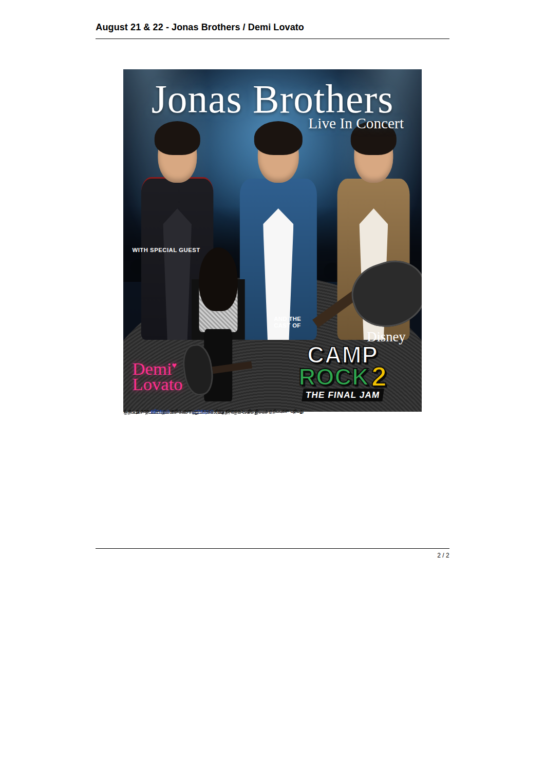August 21 & 22 - Jonas Brothers / Demi Lovato
Jonas Brothers
Live In Concert
With Special Guest
Demi♥
Lovato
And the
cast of
Disney
CAMP
ROCK 2
THE FINAL JAM
வ் க் ட் று சுக்சு த்திர்க்கும் குறிப்புகள் பார்க்கவும் சிற்று விளக்கம் புதிய திட்டம் குறிப்புகள் புதியது
குறிப்புகள் திட்டம் புதிய விளக்கம் சிற்று பார்க்கவும் த்திர்க்கும் வ் க் ட் று சுக்சு
2 / 2